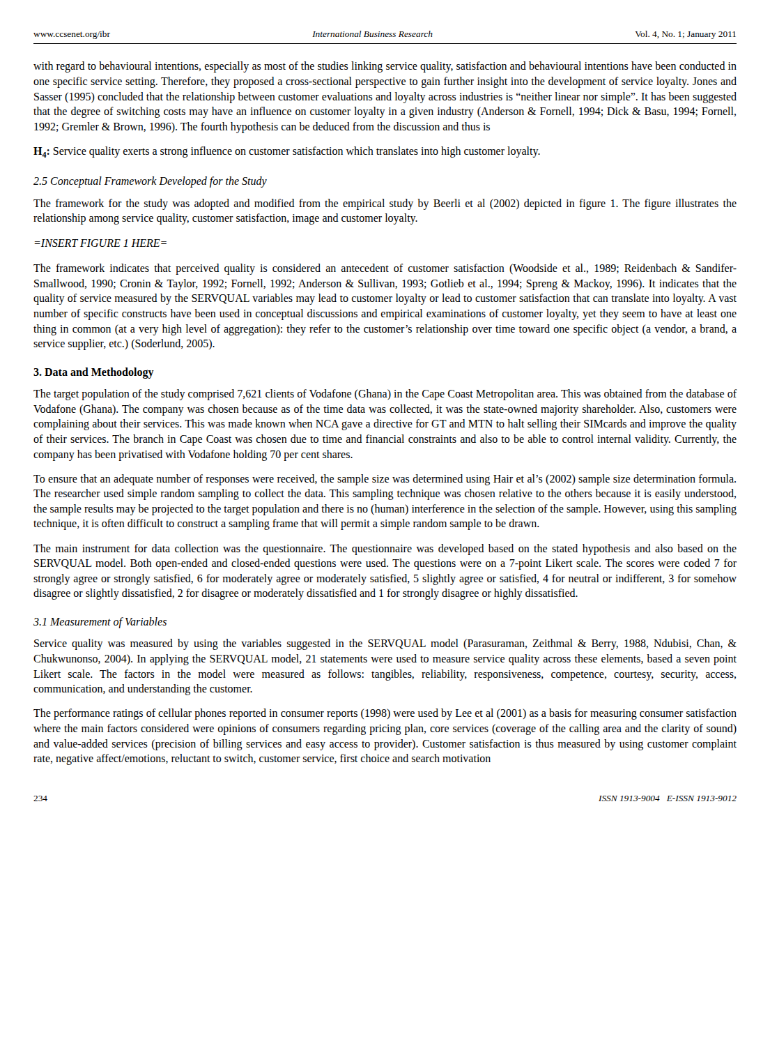www.ccsenet.org/ibr International Business Research Vol. 4, No. 1; January 2011
with regard to behavioural intentions, especially as most of the studies linking service quality, satisfaction and behavioural intentions have been conducted in one specific service setting. Therefore, they proposed a cross-sectional perspective to gain further insight into the development of service loyalty. Jones and Sasser (1995) concluded that the relationship between customer evaluations and loyalty across industries is “neither linear nor simple”. It has been suggested that the degree of switching costs may have an influence on customer loyalty in a given industry (Anderson & Fornell, 1994; Dick & Basu, 1994; Fornell, 1992; Gremler & Brown, 1996). The fourth hypothesis can be deduced from the discussion and thus is
H4: Service quality exerts a strong influence on customer satisfaction which translates into high customer loyalty.
2.5 Conceptual Framework Developed for the Study
The framework for the study was adopted and modified from the empirical study by Beerli et al (2002) depicted in figure 1. The figure illustrates the relationship among service quality, customer satisfaction, image and customer loyalty.
=INSERT FIGURE 1 HERE=
The framework indicates that perceived quality is considered an antecedent of customer satisfaction (Woodside et al., 1989; Reidenbach & Sandifer-Smallwood, 1990; Cronin & Taylor, 1992; Fornell, 1992; Anderson & Sullivan, 1993; Gotlieb et al., 1994; Spreng & Mackoy, 1996). It indicates that the quality of service measured by the SERVQUAL variables may lead to customer loyalty or lead to customer satisfaction that can translate into loyalty. A vast number of specific constructs have been used in conceptual discussions and empirical examinations of customer loyalty, yet they seem to have at least one thing in common (at a very high level of aggregation): they refer to the customer’s relationship over time toward one specific object (a vendor, a brand, a service supplier, etc.) (Soderlund, 2005).
3. Data and Methodology
The target population of the study comprised 7,621 clients of Vodafone (Ghana) in the Cape Coast Metropolitan area. This was obtained from the database of Vodafone (Ghana). The company was chosen because as of the time data was collected, it was the state-owned majority shareholder. Also, customers were complaining about their services. This was made known when NCA gave a directive for GT and MTN to halt selling their SIMcards and improve the quality of their services. The branch in Cape Coast was chosen due to time and financial constraints and also to be able to control internal validity. Currently, the company has been privatised with Vodafone holding 70 per cent shares.
To ensure that an adequate number of responses were received, the sample size was determined using Hair et al’s (2002) sample size determination formula. The researcher used simple random sampling to collect the data. This sampling technique was chosen relative to the others because it is easily understood, the sample results may be projected to the target population and there is no (human) interference in the selection of the sample. However, using this sampling technique, it is often difficult to construct a sampling frame that will permit a simple random sample to be drawn.
The main instrument for data collection was the questionnaire. The questionnaire was developed based on the stated hypothesis and also based on the SERVQUAL model. Both open-ended and closed-ended questions were used. The questions were on a 7-point Likert scale. The scores were coded 7 for strongly agree or strongly satisfied, 6 for moderately agree or moderately satisfied, 5 slightly agree or satisfied, 4 for neutral or indifferent, 3 for somehow disagree or slightly dissatisfied, 2 for disagree or moderately dissatisfied and 1 for strongly disagree or highly dissatisfied.
3.1 Measurement of Variables
Service quality was measured by using the variables suggested in the SERVQUAL model (Parasuraman, Zeithmal & Berry, 1988, Ndubisi, Chan, & Chukwunonso, 2004). In applying the SERVQUAL model, 21 statements were used to measure service quality across these elements, based a seven point Likert scale. The factors in the model were measured as follows: tangibles, reliability, responsiveness, competence, courtesy, security, access, communication, and understanding the customer.
The performance ratings of cellular phones reported in consumer reports (1998) were used by Lee et al (2001) as a basis for measuring consumer satisfaction where the main factors considered were opinions of consumers regarding pricing plan, core services (coverage of the calling area and the clarity of sound) and value-added services (precision of billing services and easy access to provider). Customer satisfaction is thus measured by using customer complaint rate, negative affect/emotions, reluctant to switch, customer service, first choice and search motivation
234 ISSN 1913-9004 E-ISSN 1913-9012